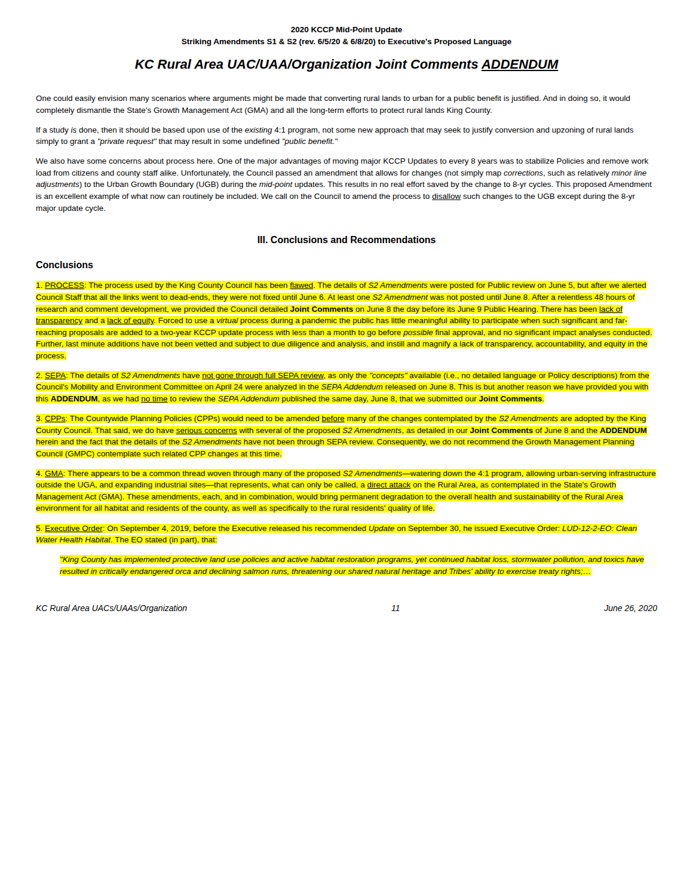2020 KCCP Mid-Point Update Striking Amendments S1 & S2 (rev. 6/5/20 & 6/8/20) to Executive's Proposed Language
KC Rural Area UAC/UAA/Organization Joint Comments ADDENDUM
One could easily envision many scenarios where arguments might be made that converting rural lands to urban for a public benefit is justified. And in doing so, it would completely dismantle the State's Growth Management Act (GMA) and all the long-term efforts to protect rural lands King County.
If a study is done, then it should be based upon use of the existing 4:1 program, not some new approach that may seek to justify conversion and upzoning of rural lands simply to grant a "private request" that may result in some undefined "public benefit."
We also have some concerns about process here. One of the major advantages of moving major KCCP Updates to every 8 years was to stabilize Policies and remove work load from citizens and county staff alike. Unfortunately, the Council passed an amendment that allows for changes (not simply map corrections, such as relatively minor line adjustments) to the Urban Growth Boundary (UGB) during the mid-point updates. This results in no real effort saved by the change to 8-yr cycles. This proposed Amendment is an excellent example of what now can routinely be included. We call on the Council to amend the process to disallow such changes to the UGB except during the 8-yr major update cycle.
III. Conclusions and Recommendations
Conclusions
1. PROCESS: The process used by the King County Council has been flawed. The details of S2 Amendments were posted for Public review on June 5, but after we alerted Council Staff that all the links went to dead-ends, they were not fixed until June 6. At least one S2 Amendment was not posted until June 8. After a relentless 48 hours of research and comment development, we provided the Council detailed Joint Comments on June 8 the day before its June 9 Public Hearing. There has been lack of transparency and a lack of equity. Forced to use a virtual process during a pandemic the public has little meaningful ability to participate when such significant and far-reaching proposals are added to a two-year KCCP update process with less than a month to go before possible final approval, and no significant impact analyses conducted. Further, last minute additions have not been vetted and subject to due diligence and analysis, and instill and magnify a lack of transparency, accountability, and equity in the process.
2. SEPA: The details of S2 Amendments have not gone through full SEPA review, as only the "concepts" available (i.e., no detailed language or Policy descriptions) from the Council's Mobility and Environment Committee on April 24 were analyzed in the SEPA Addendum released on June 8. This is but another reason we have provided you with this ADDENDUM, as we had no time to review the SEPA Addendum published the same day, June 8, that we submitted our Joint Comments.
3. CPPs: The Countywide Planning Policies (CPPs) would need to be amended before many of the changes contemplated by the S2 Amendments are adopted by the King County Council. That said, we do have serious concerns with several of the proposed S2 Amendments, as detailed in our Joint Comments of June 8 and the ADDENDUM herein and the fact that the details of the S2 Amendments have not been through SEPA review. Consequently, we do not recommend the Growth Management Planning Council (GMPC) contemplate such related CPP changes at this time.
4. GMA: There appears to be a common thread woven through many of the proposed S2 Amendments—watering down the 4:1 program, allowing urban-serving infrastructure outside the UGA, and expanding industrial sites—that represents, what can only be called, a direct attack on the Rural Area, as contemplated in the State's Growth Management Act (GMA). These amendments, each, and in combination, would bring permanent degradation to the overall health and sustainability of the Rural Area environment for all habitat and residents of the county, as well as specifically to the rural residents' quality of life.
5. Executive Order: On September 4, 2019, before the Executive released his recommended Update on September 30, he issued Executive Order: LUD-12-2-EO: Clean Water Health Habitat. The EO stated (in part), that:
"King County has implemented protective land use policies and active habitat restoration programs, yet continued habitat loss, stormwater pollution, and toxics have resulted in critically endangered orca and declining salmon runs, threatening our shared natural heritage and Tribes' ability to exercise treaty rights;…
KC Rural Area UACs/UAAs/Organization 11 June 26, 2020